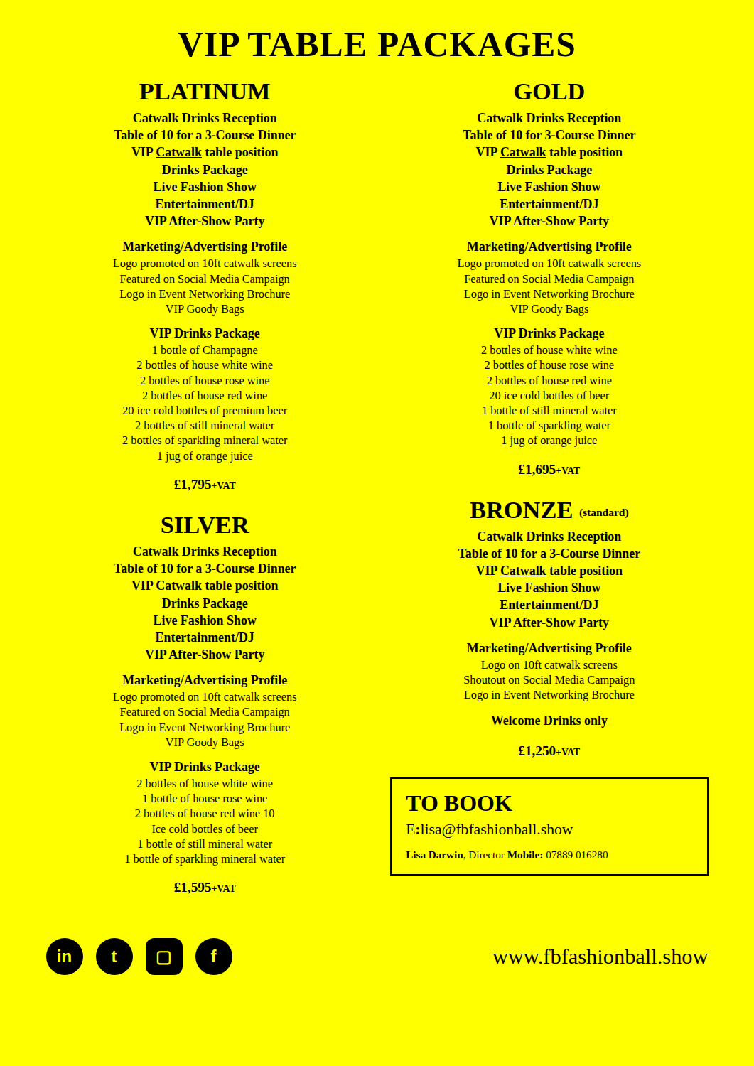VIP TABLE PACKAGES
PLATINUM
Catwalk Drinks Reception
Table of 10 for a 3-Course Dinner
VIP Catwalk table position
Drinks Package
Live Fashion Show
Entertainment/DJ
VIP After-Show Party
Marketing/Advertising Profile
Logo promoted on 10ft catwalk screens
Featured on Social Media Campaign
Logo in Event Networking Brochure
VIP Goody Bags
VIP Drinks Package
1 bottle of Champagne
2 bottles of house white wine
2 bottles of house rose wine
2 bottles of house red wine
20 ice cold bottles of premium beer
2 bottles of still mineral water
2 bottles of sparkling mineral water
1 jug of orange juice
£1,795+VAT
SILVER
Catwalk Drinks Reception
Table of 10 for a 3-Course Dinner
VIP Catwalk table position
Drinks Package
Live Fashion Show
Entertainment/DJ
VIP After-Show Party
Marketing/Advertising Profile
Logo promoted on 10ft catwalk screens
Featured on Social Media Campaign
Logo in Event Networking Brochure
VIP Goody Bags
VIP Drinks Package
2 bottles of house white wine
1 bottle of house rose wine
2 bottles of house red wine 10
Ice cold bottles of beer
1 bottle of still mineral water
1 bottle of sparkling mineral water
£1,595+VAT
GOLD
Catwalk Drinks Reception
Table of 10 for 3-Course Dinner
VIP Catwalk table position
Drinks Package
Live Fashion Show
Entertainment/DJ
VIP After-Show Party
Marketing/Advertising Profile
Logo promoted on 10ft catwalk screens
Featured on Social Media Campaign
Logo in Event Networking Brochure
VIP Goody Bags
VIP Drinks Package
2 bottles of house white wine
2 bottles of house rose wine
2 bottles of house red wine
20 ice cold bottles of beer
1 bottle of still mineral water
1 bottle of sparkling water
1 jug of orange juice
£1,695+VAT
BRONZE (standard)
Catwalk Drinks Reception
Table of 10 for a 3-Course Dinner
VIP Catwalk table position
Live Fashion Show
Entertainment/DJ
VIP After-Show Party
Marketing/Advertising Profile
Logo on 10ft catwalk screens
Shoutout on Social Media Campaign
Logo in Event Networking Brochure
Welcome Drinks only
£1,250+VAT
TO BOOK
E: lisa@fbfashionball.show
Lisa Darwin, Director Mobile: 07889 016280
in t ▢ f
www.fbfashionball.show